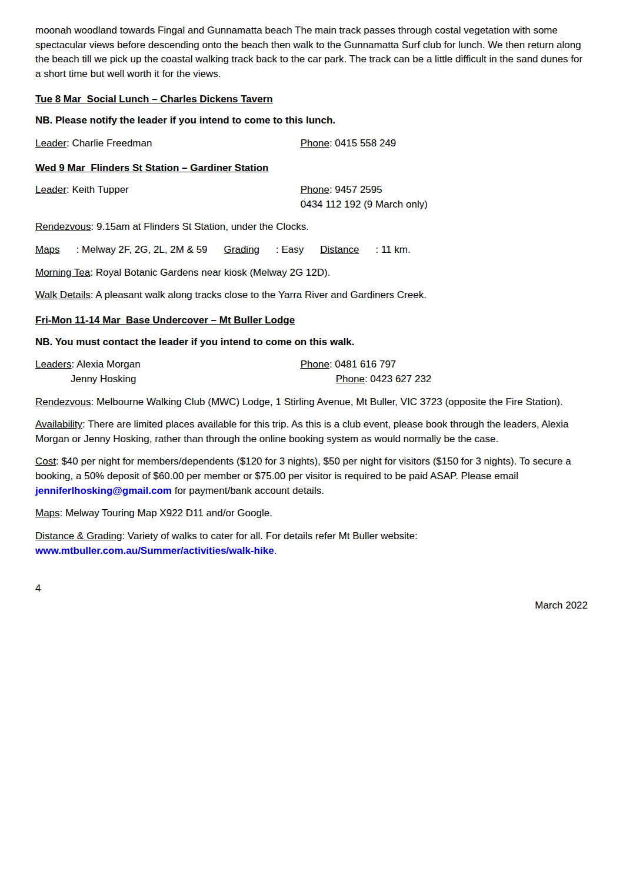moonah woodland towards Fingal and Gunnamatta beach The main track passes through costal vegetation with some spectacular views before descending onto the beach then walk to the Gunnamatta Surf club for lunch. We then return along the beach till we pick up the coastal walking track back to the car park. The track can be a little difficult in the sand dunes for a short time but well worth it for the views.
Tue 8 Mar Social Lunch – Charles Dickens Tavern
NB. Please notify the leader if you intend to come to this lunch.
Leader: Charlie Freedman
Phone: 0415 558 249
Wed 9 Mar Flinders St Station – Gardiner Station
Leader: Keith Tupper
Phone: 9457 2595
0434 112 192 (9 March only)
Rendezvous: 9.15am at Flinders St Station, under the Clocks.
Maps: Melway 2F, 2G, 2L, 2M & 59 Grading: Easy Distance: 11 km.
Morning Tea: Royal Botanic Gardens near kiosk (Melway 2G 12D).
Walk Details: A pleasant walk along tracks close to the Yarra River and Gardiners Creek.
Fri-Mon 11-14 Mar Base Undercover – Mt Buller Lodge
NB. You must contact the leader if you intend to come on this walk.
Leaders: Alexia Morgan
Phone: 0481 616 797
Jenny Hosking
Phone: 0423 627 232
Rendezvous: Melbourne Walking Club (MWC) Lodge, 1 Stirling Avenue, Mt Buller, VIC 3723 (opposite the Fire Station).
Availability: There are limited places available for this trip. As this is a club event, please book through the leaders, Alexia Morgan or Jenny Hosking, rather than through the online booking system as would normally be the case.
Cost: $40 per night for members/dependents ($120 for 3 nights), $50 per night for visitors ($150 for 3 nights). To secure a booking, a 50% deposit of $60.00 per member or $75.00 per visitor is required to be paid ASAP. Please email jenniferlhosking@gmail.com for payment/bank account details.
Maps: Melway Touring Map X922 D11 and/or Google.
Distance & Grading: Variety of walks to cater for all. For details refer Mt Buller website: www.mtbuller.com.au/Summer/activities/walk-hike.
4
March 2022